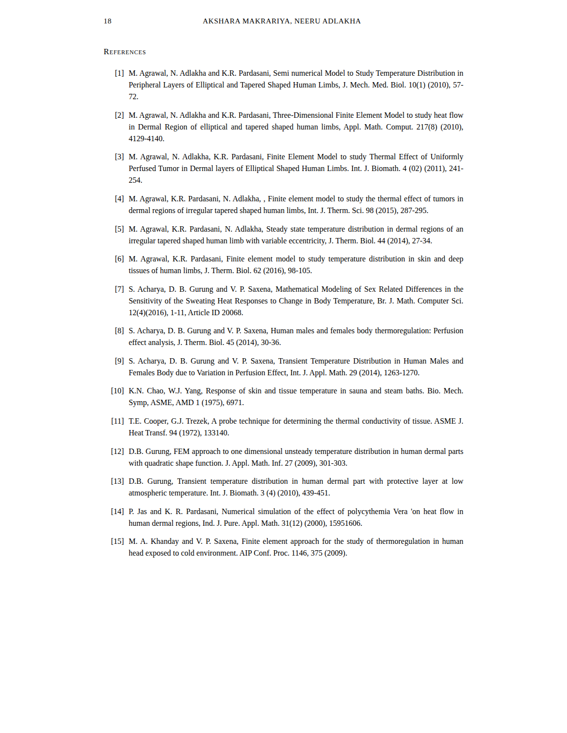18 AKSHARA MAKRARIYA, NEERU ADLAKHA
References
M. Agrawal, N. Adlakha and K.R. Pardasani, Semi numerical Model to Study Temperature Distribution in Peripheral Layers of Elliptical and Tapered Shaped Human Limbs, J. Mech. Med. Biol. 10(1) (2010), 57-72.
M. Agrawal, N. Adlakha and K.R. Pardasani, Three-Dimensional Finite Element Model to study heat flow in Dermal Region of elliptical and tapered shaped human limbs, Appl. Math. Comput. 217(8) (2010), 4129-4140.
M. Agrawal, N. Adlakha, K.R. Pardasani, Finite Element Model to study Thermal Effect of Uniformly Perfused Tumor in Dermal layers of Elliptical Shaped Human Limbs. Int. J. Biomath. 4 (02) (2011), 241-254.
M. Agrawal, K.R. Pardasani, N. Adlakha, , Finite element model to study the thermal effect of tumors in dermal regions of irregular tapered shaped human limbs, Int. J. Therm. Sci. 98 (2015), 287-295.
M. Agrawal, K.R. Pardasani, N. Adlakha, Steady state temperature distribution in dermal regions of an irregular tapered shaped human limb with variable eccentricity, J. Therm. Biol. 44 (2014), 27-34.
M. Agrawal, K.R. Pardasani, Finite element model to study temperature distribution in skin and deep tissues of human limbs, J. Therm. Biol. 62 (2016), 98-105.
S. Acharya, D. B. Gurung and V. P. Saxena, Mathematical Modeling of Sex Related Differences in the Sensitivity of the Sweating Heat Responses to Change in Body Temperature, Br. J. Math. Computer Sci. 12(4)(2016), 1-11, Article ID 20068.
S. Acharya, D. B. Gurung and V. P. Saxena, Human males and females body thermoregulation: Perfusion effect analysis, J. Therm. Biol. 45 (2014), 30-36.
S. Acharya, D. B. Gurung and V. P. Saxena, Transient Temperature Distribution in Human Males and Females Body due to Variation in Perfusion Effect, Int. J. Appl. Math. 29 (2014), 1263-1270.
K.N. Chao, W.J. Yang, Response of skin and tissue temperature in sauna and steam baths. Bio. Mech. Symp, ASME, AMD 1 (1975), 6971.
T.E. Cooper, G.J. Trezek, A probe technique for determining the thermal conductivity of tissue. ASME J. Heat Transf. 94 (1972), 133140.
D.B. Gurung, FEM approach to one dimensional unsteady temperature distribution in human dermal parts with quadratic shape function. J. Appl. Math. Inf. 27 (2009), 301-303.
D.B. Gurung, Transient temperature distribution in human dermal part with protective layer at low atmospheric temperature. Int. J. Biomath. 3 (4) (2010), 439-451.
P. Jas and K. R. Pardasani, Numerical simulation of the effect of polycythemia Vera 'on heat flow in human dermal regions, Ind. J. Pure. Appl. Math. 31(12) (2000), 15951606.
M. A. Khanday and V. P. Saxena, Finite element approach for the study of thermoregulation in human head exposed to cold environment. AIP Conf. Proc. 1146, 375 (2009).